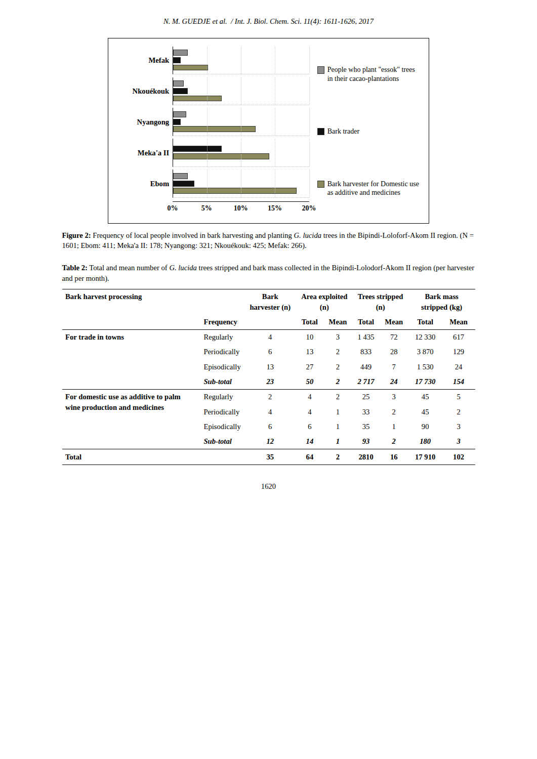N. M. GUEDJE et al. / Int. J. Biol. Chem. Sci. 11(4): 1611-1626, 2017
Mefak
Nkouékouk
Nyangong
Meka'a II
Ebom
0% 5% 10% 15% 20%
People who plant "essok" trees in their cacao-plantations
Bark trader
Bark harvester for Domestic use as additive and medicines
Figure 2: Frequency of local people involved in bark harvesting and planting G. lucida trees in the Bipindi-Loloforf-Akom II region. (N = 1601; Ebom: 411; Meka'a II: 178; Nyangong: 321; Nkouékouk: 425; Mefak: 266).
Table 2: Total and mean number of G. lucida trees stripped and bark mass collected in the Bipindi-Lolodorf-Akom II region (per harvester and per month).
| Bark harvest processing | Bark harvester (n) | Area exploited (n) | Trees stripped (n) | Bark mass stripped (kg) |
| --- | --- | --- | --- | --- |
| | Frequency | | Total | Mean | Total | Mean | Total | Mean |
| For trade in towns | Regularly | 4 | 10 | 3 | 1 435 | 72 | 12 330 | 617 |
| Periodically | 6 | 13 | 2 | 833 | 28 | 3 870 | 129 |
| Episodically | 13 | 27 | 2 | 449 | 7 | 1 530 | 24 |
| Sub-total | 23 | 50 | 2 | 2 717 | 24 | 17 730 | 154 |
| For domestic use as additive to palm wine production and medicines | Regularly | 2 | 4 | 2 | 25 | 3 | 45 | 5 |
| Periodically | 4 | 4 | 1 | 33 | 2 | 45 | 2 |
| Episodically | 6 | 6 | 1 | 35 | 1 | 90 | 3 |
| Sub-total | 12 | 14 | 1 | 93 | 2 | 180 | 3 |
| Total | 35 | 64 | 2 | 2810 | 16 | 17 910 | 102 |
1620